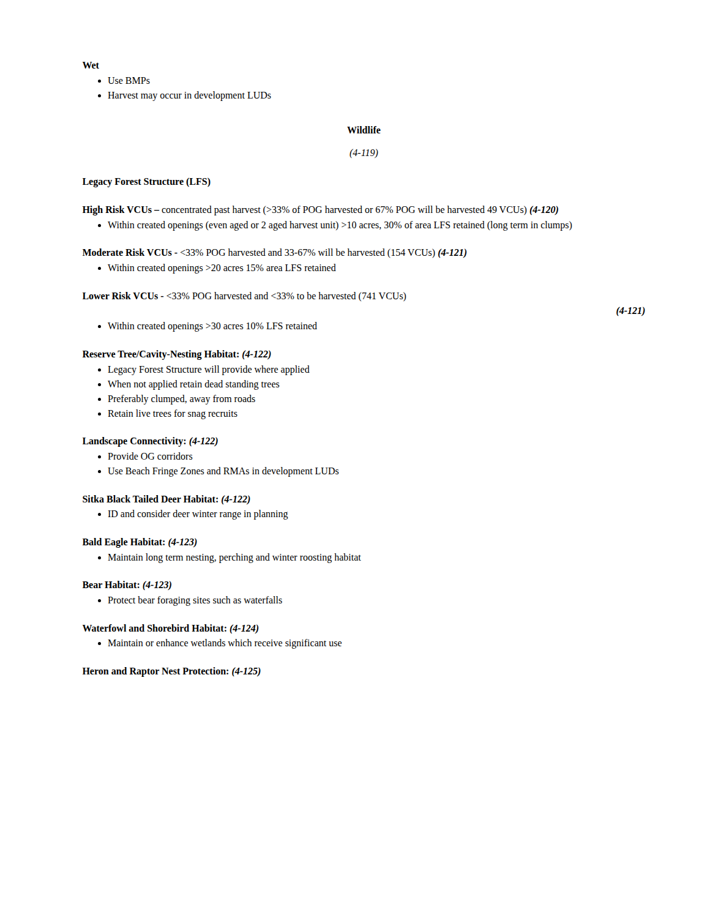Wet
Use BMPs
Harvest may occur in development LUDs
Wildlife
(4-119)
Legacy Forest Structure (LFS)
High Risk VCUs – concentrated past harvest (>33% of POG harvested or 67% POG will be harvested 49 VCUs) (4-120)
Within created openings (even aged or 2 aged harvest unit) >10 acres, 30% of area LFS retained (long term in clumps)
Moderate Risk VCUs - <33% POG harvested and 33-67% will be harvested (154 VCUs) (4-121)
Within created openings >20 acres 15% area LFS retained
Lower Risk VCUs - <33% POG harvested and <33% to be harvested (741 VCUs)
(4-121)
Within created openings >30 acres 10% LFS retained
Reserve Tree/Cavity-Nesting Habitat: (4-122)
Legacy Forest Structure will provide where applied
When not applied retain dead standing trees
Preferably clumped, away from roads
Retain live trees for snag recruits
Landscape Connectivity: (4-122)
Provide OG corridors
Use Beach Fringe Zones and RMAs in development LUDs
Sitka Black Tailed Deer Habitat: (4-122)
ID and consider deer winter range in planning
Bald Eagle Habitat: (4-123)
Maintain long term nesting, perching and winter roosting habitat
Bear Habitat: (4-123)
Protect bear foraging sites such as waterfalls
Waterfowl and Shorebird Habitat: (4-124)
Maintain or enhance wetlands which receive significant use
Heron and Raptor Nest Protection: (4-125)